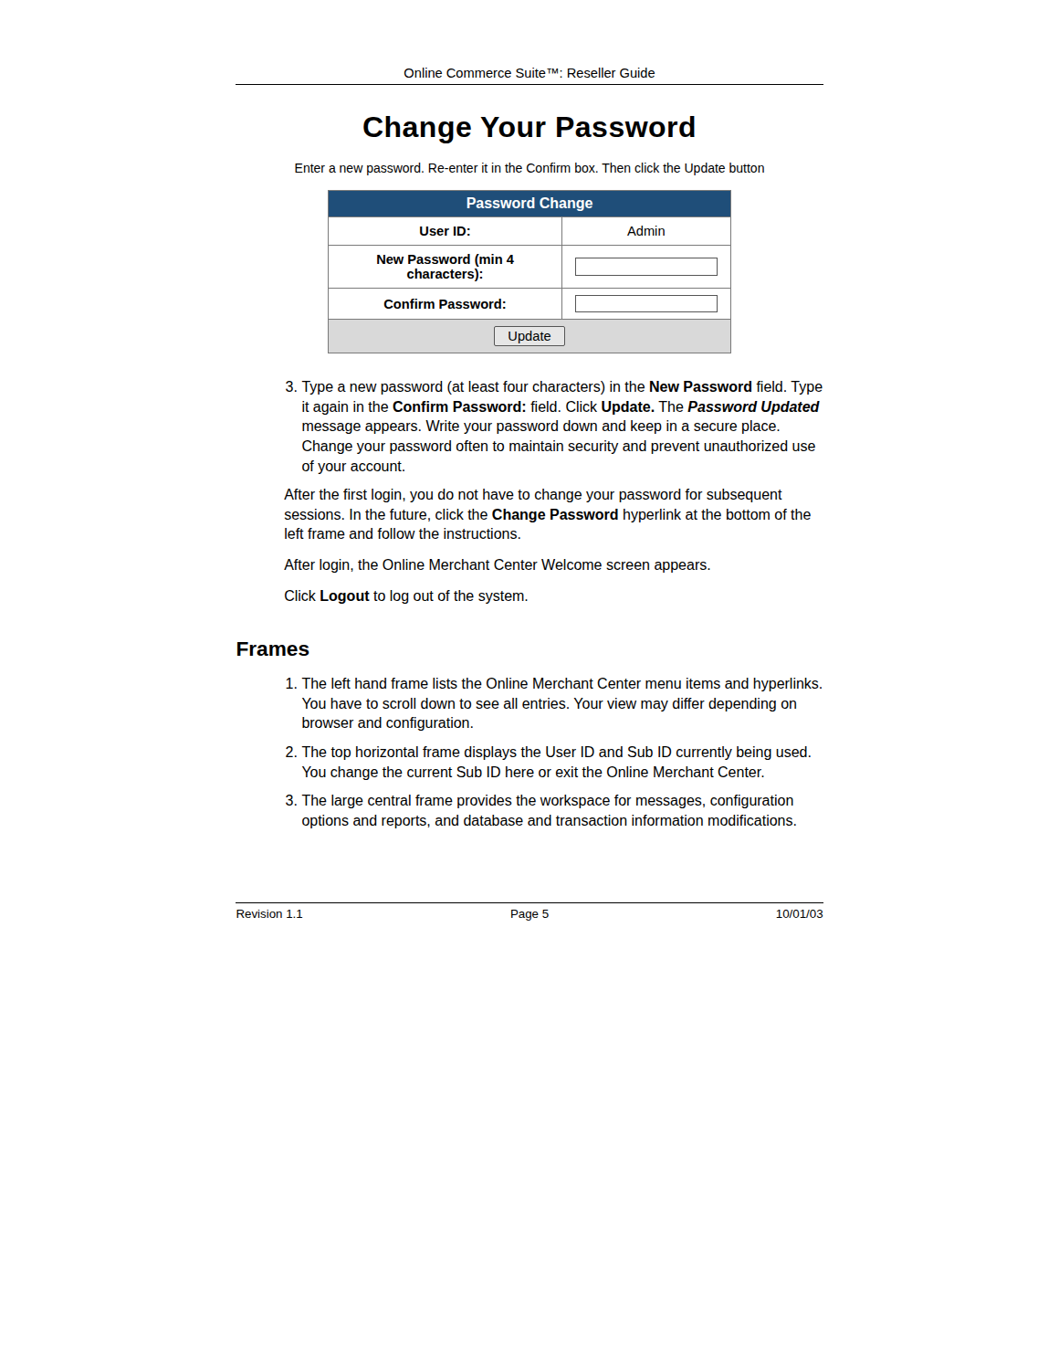Online Commerce Suite™: Reseller Guide
Change Your Password
Enter a new password. Re-enter it in the Confirm box. Then click the Update button
Password Change
| User ID: | Admin |
| New Password (min 4 characters): | |
| Confirm Password: | |
| Update |
Type a new password (at least four characters) in the New Password field. Type it again in the Confirm Password: field. Click Update. The Password Updated message appears. Write your password down and keep in a secure place. Change your password often to maintain security and prevent unauthorized use of your account.
After the first login, you do not have to change your password for subsequent sessions. In the future, click the Change Password hyperlink at the bottom of the left frame and follow the instructions.
After login, the Online Merchant Center Welcome screen appears.
Click Logout to log out of the system.
Frames
The left hand frame lists the Online Merchant Center menu items and hyperlinks. You have to scroll down to see all entries. Your view may differ depending on browser and configuration.
The top horizontal frame displays the User ID and Sub ID currently being used. You change the current Sub ID here or exit the Online Merchant Center.
The large central frame provides the workspace for messages, configuration options and reports, and database and transaction information modifications.
Revision 1.1 Page 5 10/01/03